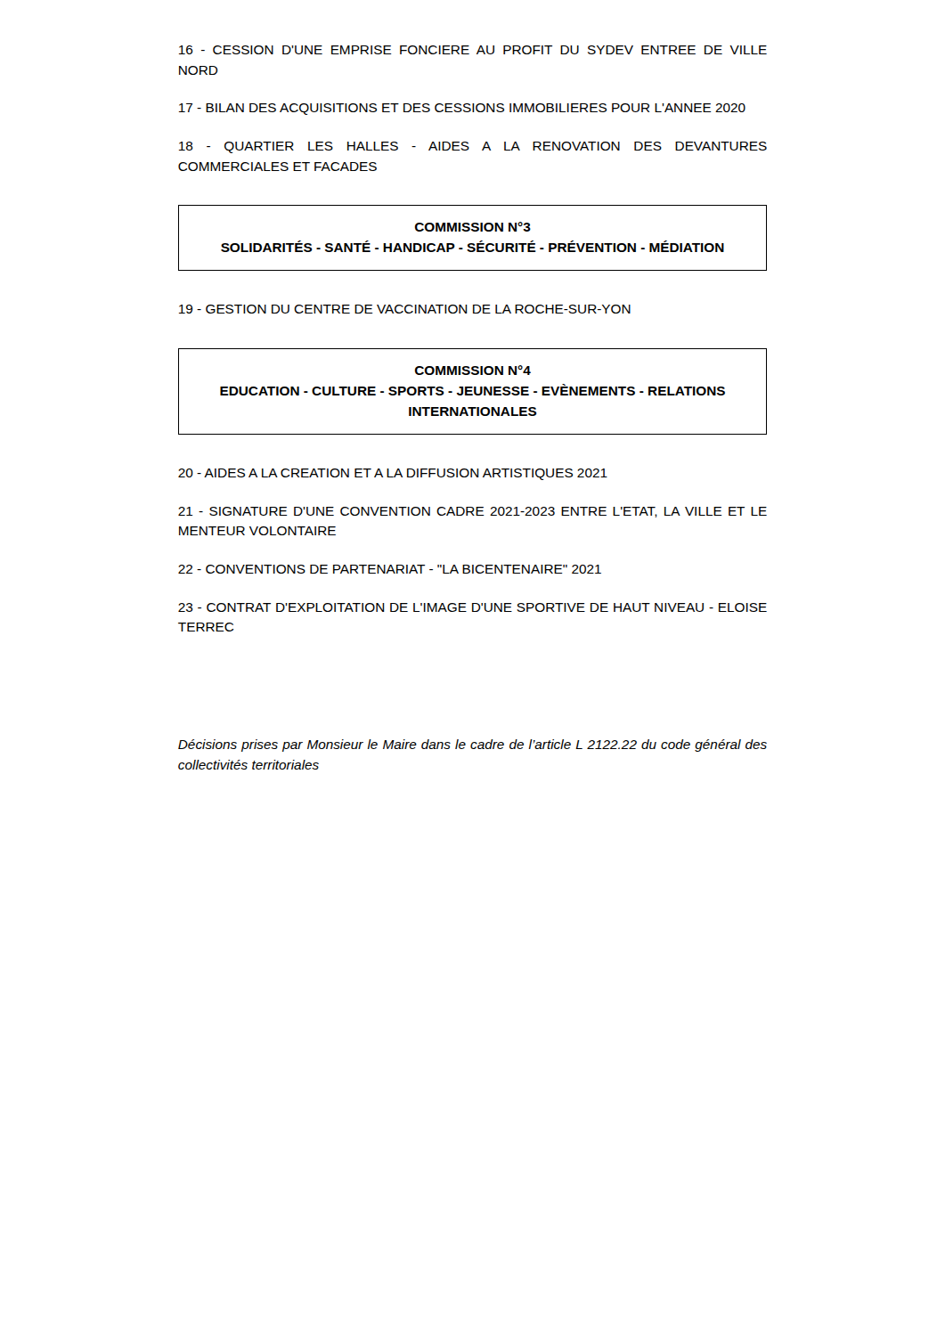16 - CESSION D'UNE EMPRISE FONCIERE AU PROFIT DU SYDEV ENTREE DE VILLE NORD
17 - BILAN DES ACQUISITIONS ET DES CESSIONS IMMOBILIERES POUR L'ANNEE 2020
18 - QUARTIER LES HALLES - AIDES A LA RENOVATION DES DEVANTURES COMMERCIALES ET FACADES
COMMISSION N°3 SOLIDARITÉS - SANTÉ - HANDICAP - SÉCURITÉ - PRÉVENTION - MÉDIATION
19 - GESTION DU CENTRE DE VACCINATION DE LA ROCHE-SUR-YON
COMMISSION N°4 EDUCATION - CULTURE - SPORTS - JEUNESSE - EVÈNEMENTS - RELATIONS INTERNATIONALES
20 - AIDES A LA CREATION ET A LA DIFFUSION ARTISTIQUES 2021
21 - SIGNATURE D'UNE CONVENTION CADRE 2021-2023 ENTRE L'ETAT, LA VILLE ET LE MENTEUR VOLONTAIRE
22 - CONVENTIONS DE PARTENARIAT - "LA BICENTENAIRE" 2021
23 - CONTRAT D'EXPLOITATION DE L'IMAGE D'UNE SPORTIVE DE HAUT NIVEAU - ELOISE TERREC
Décisions prises par Monsieur le Maire dans le cadre de l’article L 2122.22 du code général des collectivités territoriales